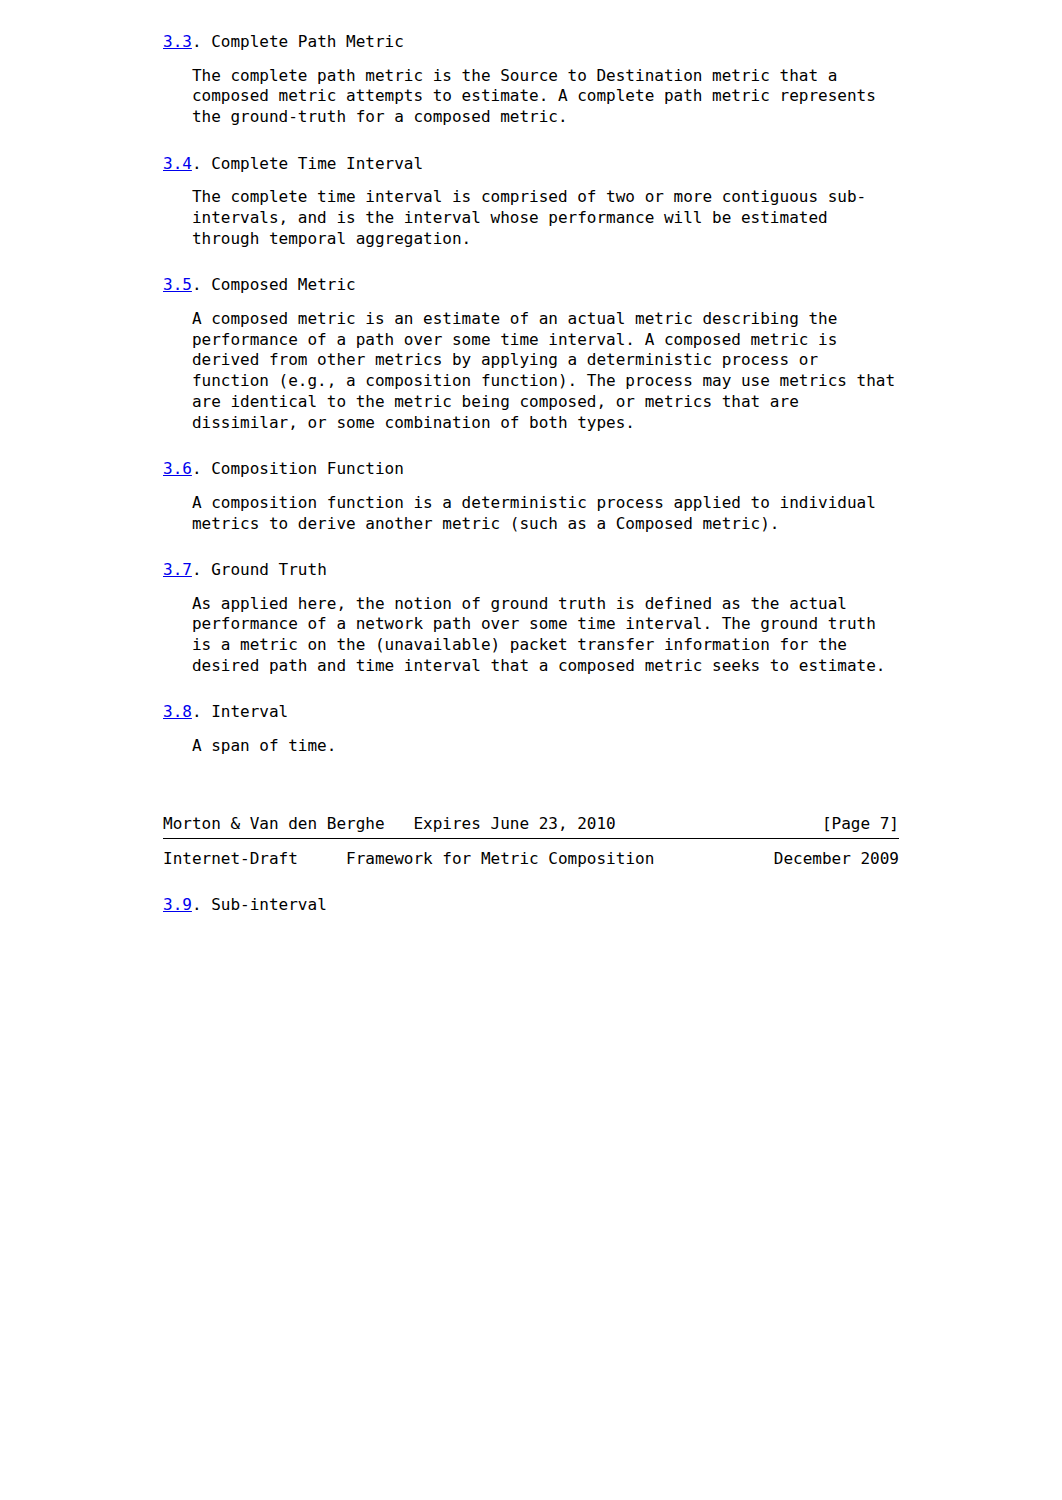3.3. Complete Path Metric
The complete path metric is the Source to Destination metric that a composed metric attempts to estimate. A complete path metric represents the ground-truth for a composed metric.
3.4. Complete Time Interval
The complete time interval is comprised of two or more contiguous sub-intervals, and is the interval whose performance will be estimated through temporal aggregation.
3.5. Composed Metric
A composed metric is an estimate of an actual metric describing the performance of a path over some time interval. A composed metric is derived from other metrics by applying a deterministic process or function (e.g., a composition function). The process may use metrics that are identical to the metric being composed, or metrics that are dissimilar, or some combination of both types.
3.6. Composition Function
A composition function is a deterministic process applied to individual metrics to derive another metric (such as a Composed metric).
3.7. Ground Truth
As applied here, the notion of ground truth is defined as the actual performance of a network path over some time interval. The ground truth is a metric on the (unavailable) packet transfer information for the desired path and time interval that a composed metric seeks to estimate.
3.8. Interval
A span of time.
Morton & Van den Berghe Expires June 23, 2010 [Page 7]
Internet-Draft Framework for Metric Composition December 2009
3.9. Sub-interval